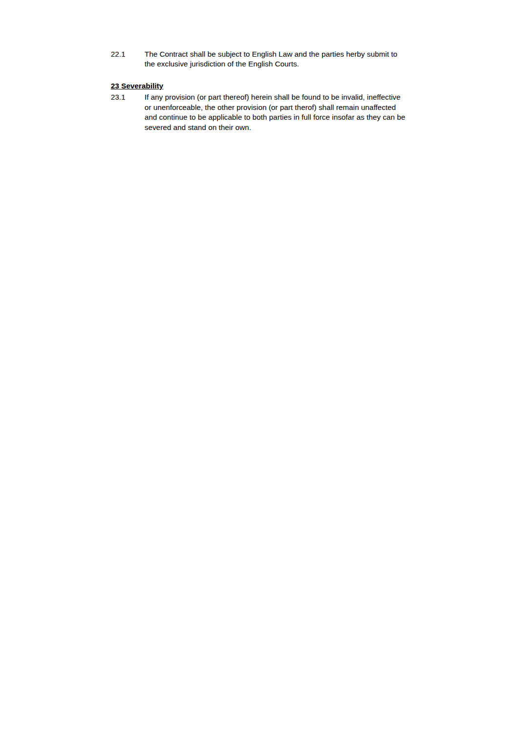22.1
The Contract shall be subject to English Law and the parties herby submit to the exclusive jurisdiction of the English Courts.
23 Severability
23.1
If any provision (or part thereof) herein shall be found to be invalid, ineffective or unenforceable, the other provision (or part therof) shall remain unaffected and continue to be applicable to both parties in full force insofar as they can be severed and stand on their own.